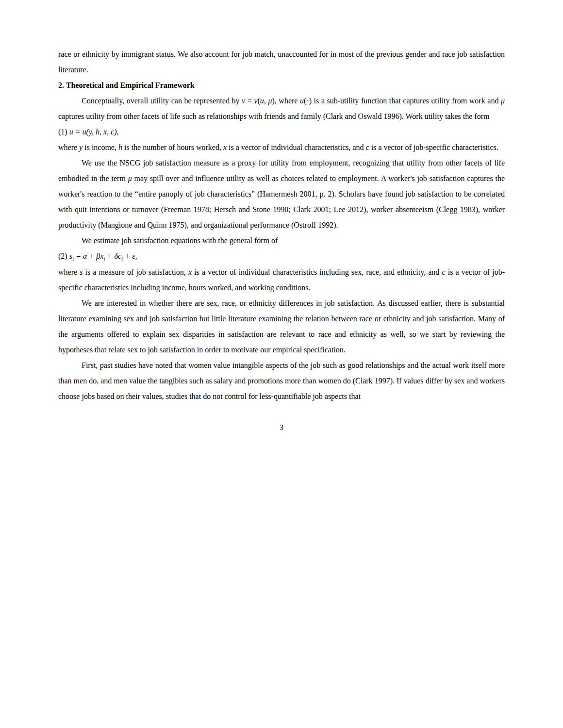race or ethnicity by immigrant status. We also account for job match, unaccounted for in most of the previous gender and race job satisfaction literature.
2. Theoretical and Empirical Framework
Conceptually, overall utility can be represented by v = v(u, μ), where u(·) is a sub-utility function that captures utility from work and μ captures utility from other facets of life such as relationships with friends and family (Clark and Oswald 1996). Work utility takes the form
(1) u = u(y, h, x, c),
where y is income, h is the number of hours worked, x is a vector of individual characteristics, and c is a vector of job-specific characteristics.
We use the NSCG job satisfaction measure as a proxy for utility from employment, recognizing that utility from other facets of life embodied in the term μ may spill over and influence utility as well as choices related to employment. A worker's job satisfaction captures the worker's reaction to the “entire panoply of job characteristics” (Hamermesh 2001, p. 2). Scholars have found job satisfaction to be correlated with quit intentions or turnover (Freeman 1978; Hersch and Stone 1990; Clark 2001; Lee 2012), worker absenteeism (Clegg 1983), worker productivity (Mangione and Quinn 1975), and organizational performance (Ostroff 1992).
We estimate job satisfaction equations with the general form of
(2) si = α + βxi + δci + ε,
where s is a measure of job satisfaction, x is a vector of individual characteristics including sex, race, and ethnicity, and c is a vector of job-specific characteristics including income, hours worked, and working conditions.
We are interested in whether there are sex, race, or ethnicity differences in job satisfaction. As discussed earlier, there is substantial literature examining sex and job satisfaction but little literature examining the relation between race or ethnicity and job satisfaction. Many of the arguments offered to explain sex disparities in satisfaction are relevant to race and ethnicity as well, so we start by reviewing the hypotheses that relate sex to job satisfaction in order to motivate our empirical specification.
First, past studies have noted that women value intangible aspects of the job such as good relationships and the actual work itself more than men do, and men value the tangibles such as salary and promotions more than women do (Clark 1997). If values differ by sex and workers choose jobs based on their values, studies that do not control for less-quantifiable job aspects that
3